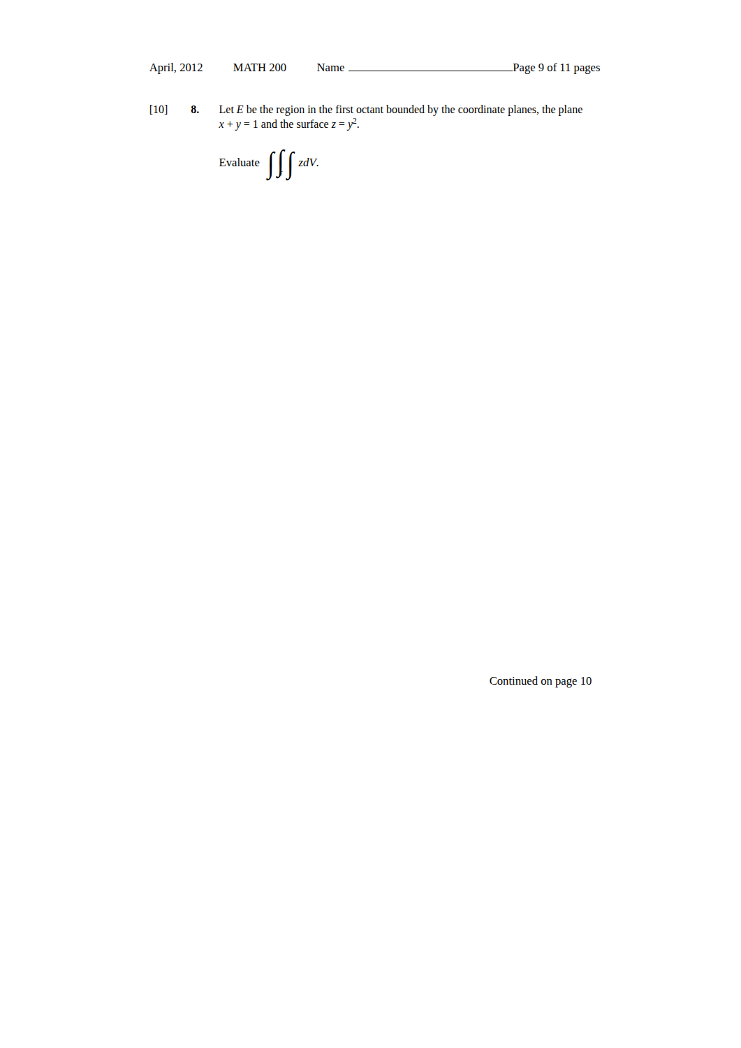April, 2012 MATH 200 Name Page 9 of 11 pages
[10]
8.
Let E be the region in the first octant bounded by the coordinate planes, the plane x + y = 1 and the surface z = y2.
Evaluate ∫ ∫ E ∫ zdV .
Continued on page 10